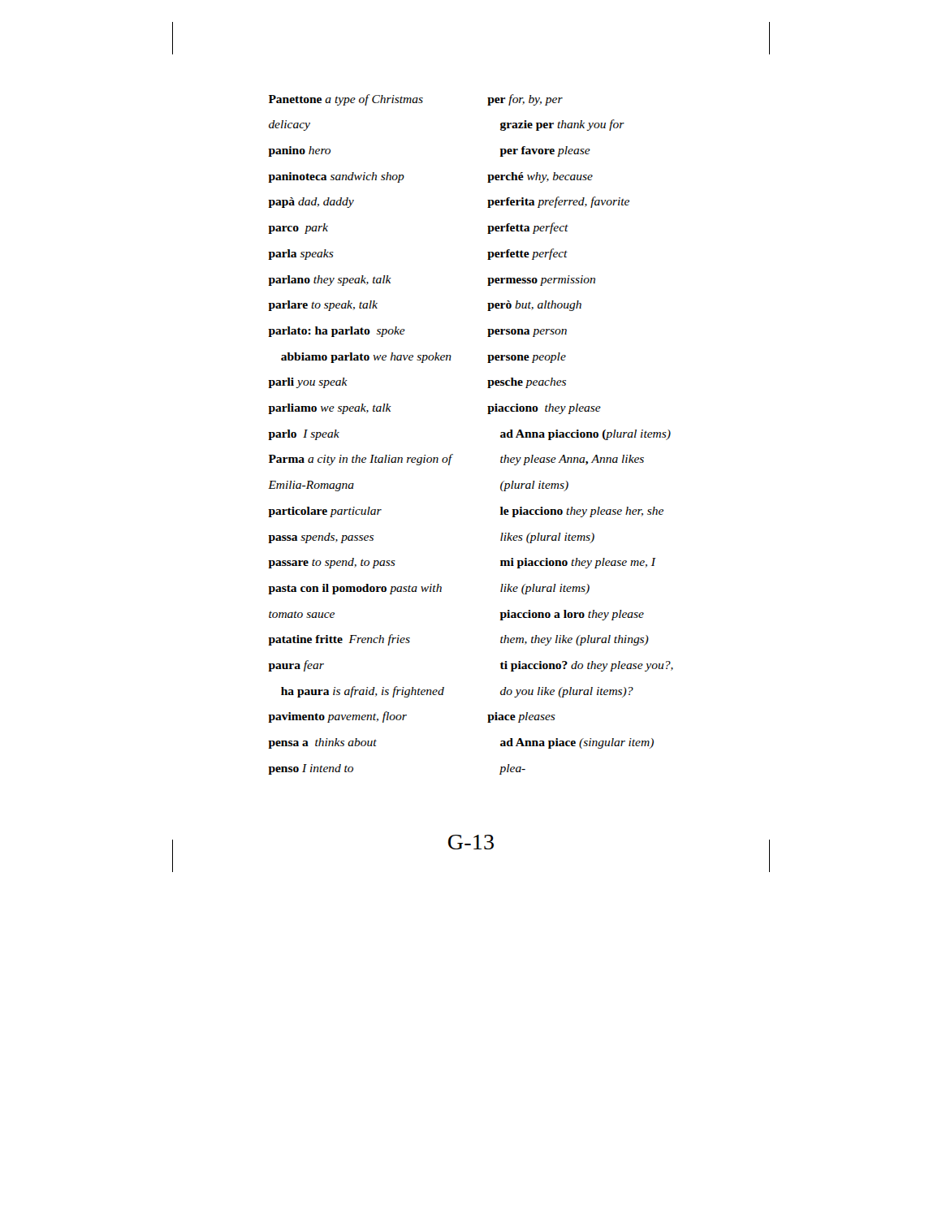Panettone a type of Christmas delicacy
panino hero
paninoteca sandwich shop
papà dad, daddy
parco park
parla speaks
parlano they speak, talk
parlare to speak, talk
parlato: ha parlato spoke
abbiamo parlato we have spoken
parli you speak
parliamo we speak, talk
parlo I speak
Parma a city in the Italian region of Emilia-Romagna
particolare particular
passa spends, passes
passare to spend, to pass
pasta con il pomodoro pasta with tomato sauce
patatine fritte French fries
paura fear
ha paura is afraid, is frightened
pavimento pavement, floor
pensa a thinks about
penso I intend to
per for, by, per
grazie per thank you for
per favore please
perché why, because
perferita preferred, favorite
perfetta perfect
perfette perfect
permesso permission
però but, although
persona person
persone people
pesche peaches
piacciono they please
ad Anna piacciono (plural items) they please Anna, Anna likes (plural items)
le piacciono they please her, she likes (plural items)
mi piacciono they please me, I like (plural items)
piacciono a loro they please them, they like (plural things)
ti piacciono? do they please you?, do you like (plural items)?
piace pleases
ad Anna piace (singular item) plea-
G-13